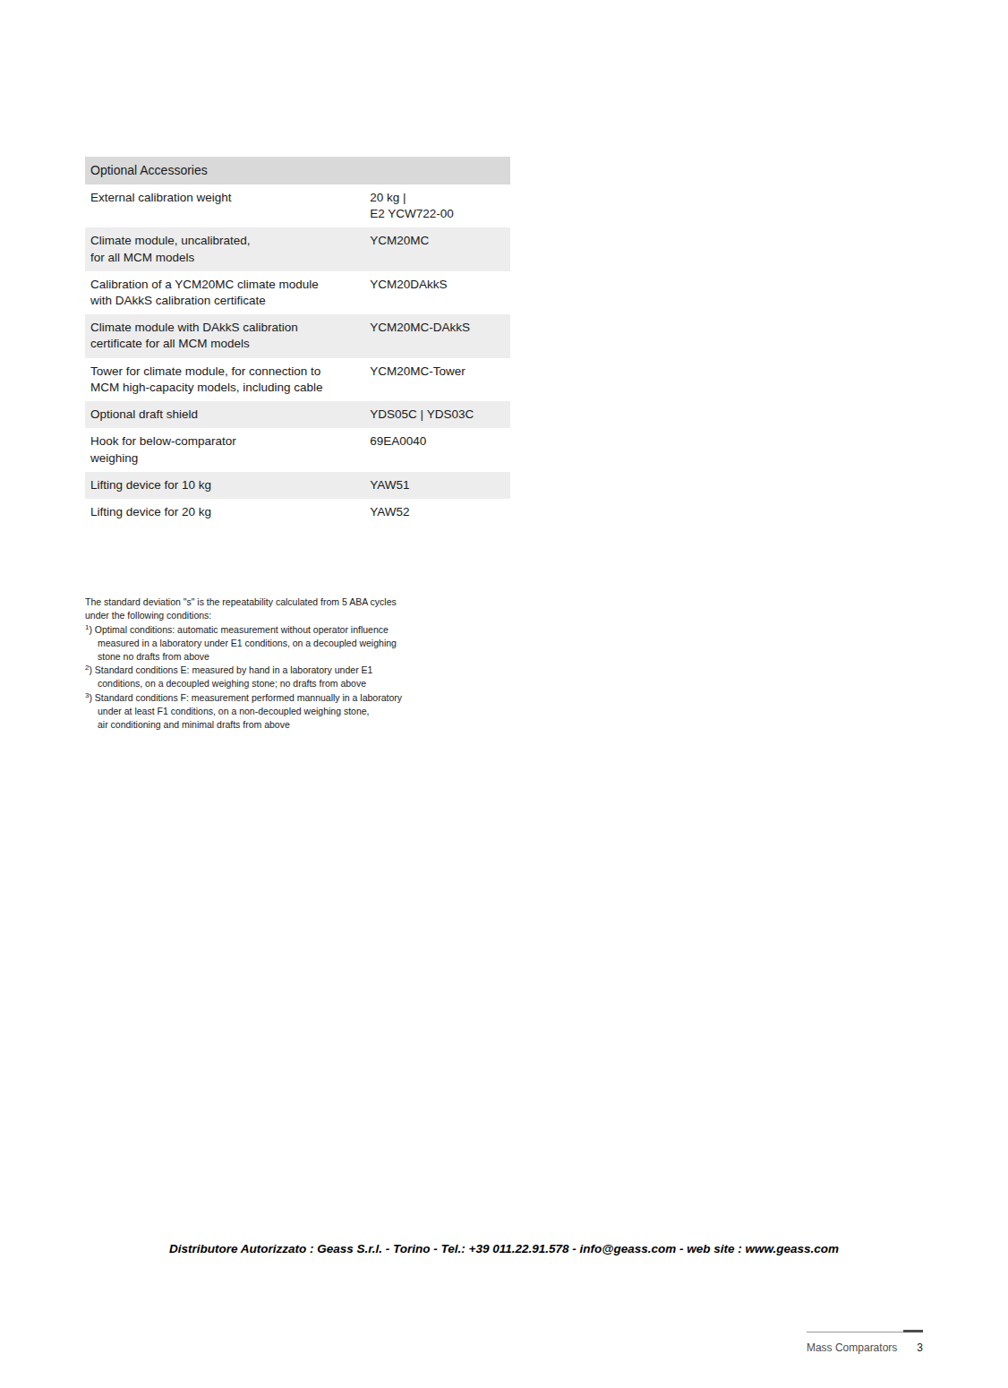| Optional Accessories | |
| External calibration weight | 20 kg / E2 YCW722-00 |
| Climate module, uncalibrated, for all MCM models | YCM20MC |
| Calibration of a YCM20MC climate module with DAkkS calibration certificate | YCM20DAkkS |
| Climate module with DAkkS calibration certificate for all MCM models | YCM20MC-DAkkS |
| Tower for climate module, for connection to MCM high-capacity models, including cable | YCM20MC-Tower |
| Optional draft shield | YDS05C / YDS03C |
| Hook for below-comparator weighing | 69EA0040 |
| Lifting device for 10 kg | YAW51 |
| Lifting device for 20 kg | YAW52 |
The standard deviation "s" is the repeatability calculated from 5 ABA cycles
under the following conditions:
1) Optimal conditions: automatic measurement without operator influence
measured in a laboratory under E1 conditions, on a decoupled weighing
stone no drafts from above
2) Standard conditions E: measured by hand in a laboratory under E1
conditions, on a decoupled weighing stone; no drafts from above
3) Standard conditions F: measurement performed mannually in a laboratory
under at least F1 conditions, on a non-decoupled weighing stone,
air conditioning and minimal drafts from above
Distributore Autorizzato : Geass S.r.l. - Torino - Tel.: +39 011.22.91.578 - info@geass.com - web site : www.geass.com
Mass Comparators 3